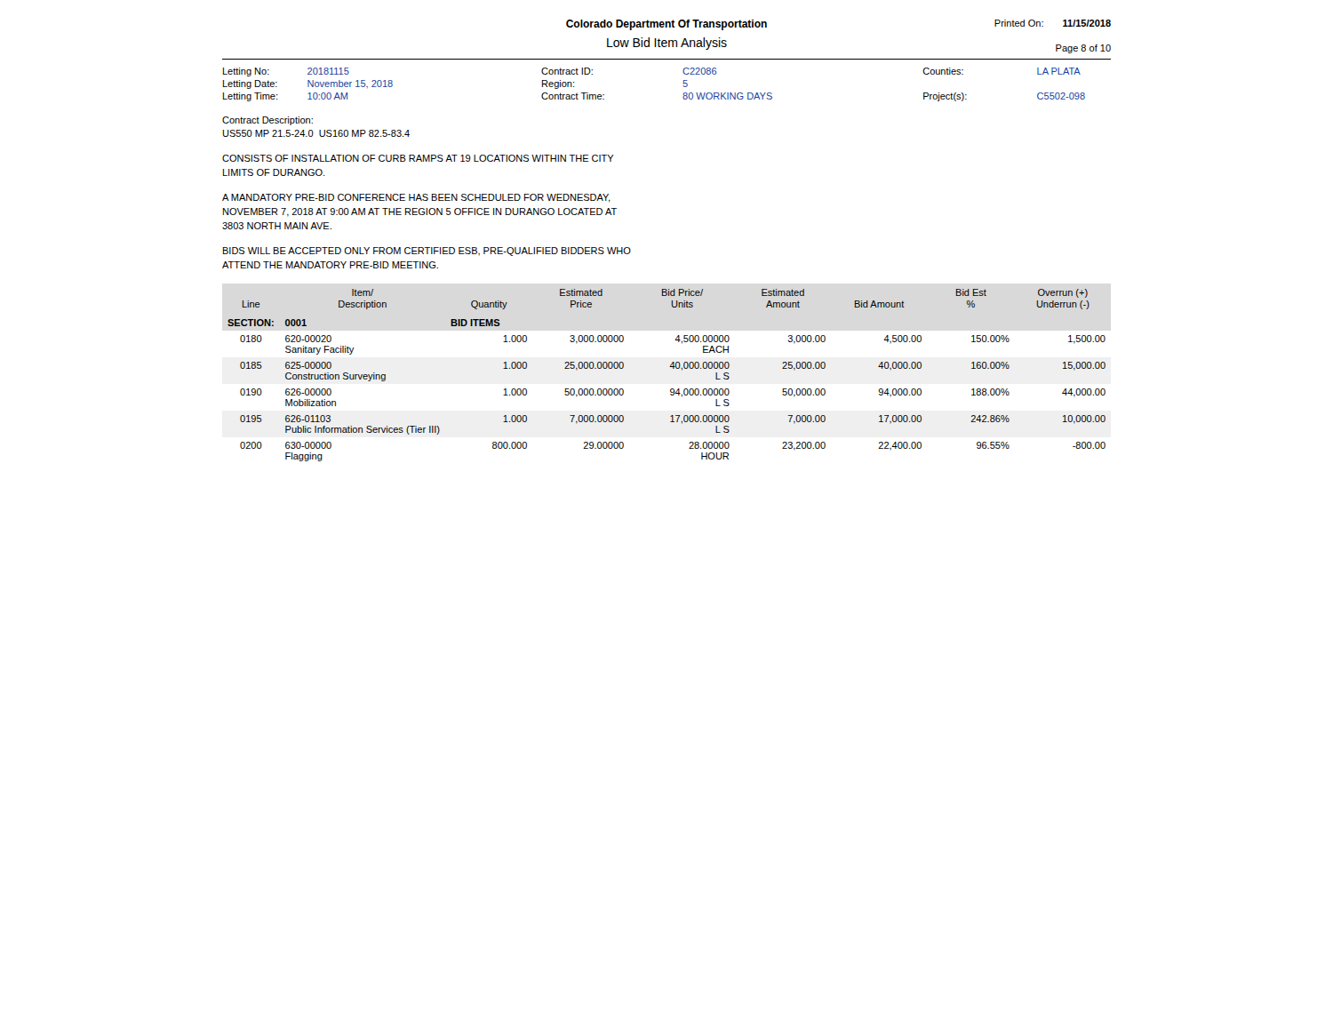Printed On: 11/15/2018
Colorado Department Of Transportation
Low Bid Item Analysis
Page 8 of 10
| Letting No: | 20181115 | Contract ID: | C22086 | Counties: | LA PLATA |
| Letting Date: | November 15, 2018 | Region: | 5 | | |
| Letting Time: | 10:00 AM | Contract Time: | 80 WORKING DAYS | Project(s): | C5502-098 |
Contract Description:
US550 MP 21.5-24.0 US160 MP 82.5-83.4
CONSISTS OF INSTALLATION OF CURB RAMPS AT 19 LOCATIONS WITHIN THE CITY
LIMITS OF DURANGO.
A MANDATORY PRE-BID CONFERENCE HAS BEEN SCHEDULED FOR WEDNESDAY,
NOVEMBER 7, 2018 AT 9:00 AM AT THE REGION 5 OFFICE IN DURANGO LOCATED AT
3803 NORTH MAIN AVE.
BIDS WILL BE ACCEPTED ONLY FROM CERTIFIED ESB, PRE-QUALIFIED BIDDERS WHO
ATTEND THE MANDATORY PRE-BID MEETING.
| Line | Item/ Description | Quantity | Estimated Price | Bid Price/ Units | Estimated Amount | Bid Amount | Bid Est % | Overrun (+) Underrun (-) |
| --- | --- | --- | --- | --- | --- | --- | --- | --- |
| SECTION: | 0001 | BID ITEMS |
| 0180 | 620-00020 Sanitary Facility | 1.000 | 3,000.00000 | 4,500.00000 EACH | 3,000.00 | 4,500.00 | 150.00% | 1,500.00 |
| 0185 | 625-00000 Construction Surveying | 1.000 | 25,000.00000 | 40,000.00000 L S | 25,000.00 | 40,000.00 | 160.00% | 15,000.00 |
| 0190 | 626-00000 Mobilization | 1.000 | 50,000.00000 | 94,000.00000 L S | 50,000.00 | 94,000.00 | 188.00% | 44,000.00 |
| 0195 | 626-01103 Public Information Services (Tier III) | 1.000 | 7,000.00000 | 17,000.00000 L S | 7,000.00 | 17,000.00 | 242.86% | 10,000.00 |
| 0200 | 630-00000 Flagging | 800.000 | 29.00000 | 28.00000 HOUR | 23,200.00 | 22,400.00 | 96.55% | -800.00 |